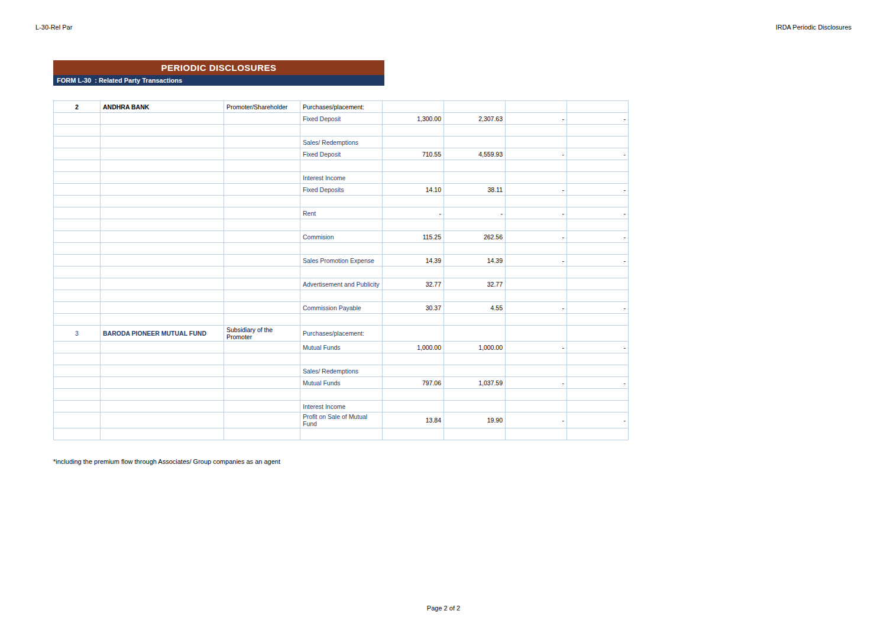L-30-Rel Par
IRDA Periodic Disclosures
PERIODIC DISCLOSURES
FORM L-30 : Related Party Transactions
| 2 | ANDHRA BANK | Promoter/Shareholder | Purchases/placement: | | | | |
| | | | Fixed Deposit | 1,300.00 | 2,307.63 | - | - |
| | | | Sales/ Redemptions | | | | |
| | | | Fixed Deposit | 710.55 | 4,559.93 | - | - |
| | | | Interest Income | | | | |
| | | | Fixed Deposits | 14.10 | 38.11 | - | - |
| | | | Rent | - | - | - | - |
| | | | Commision | 115.25 | 262.56 | - | - |
| | | | Sales Promotion Expense | 14.39 | 14.39 | - | - |
| | | | Advertisement and Publicity | 32.77 | 32.77 | | |
| | | | Commission Payable | 30.37 | 4.55 | - | - |
| 3 | BARODA PIONEER MUTUAL FUND | Subsidiary of the Promoter | Purchases/placement: | | | | |
| | | | Mutual Funds | 1,000.00 | 1,000.00 | - | - |
| | | | Sales/ Redemptions | | | | |
| | | | Mutual Funds | 797.06 | 1,037.59 | - | - |
| | | | Interest Income | | | | |
| | | | Profit on Sale of Mutual Fund | 13.84 | 19.90 | - | - |
*including the premium flow through Associates/ Group companies as an agent
Page 2 of 2